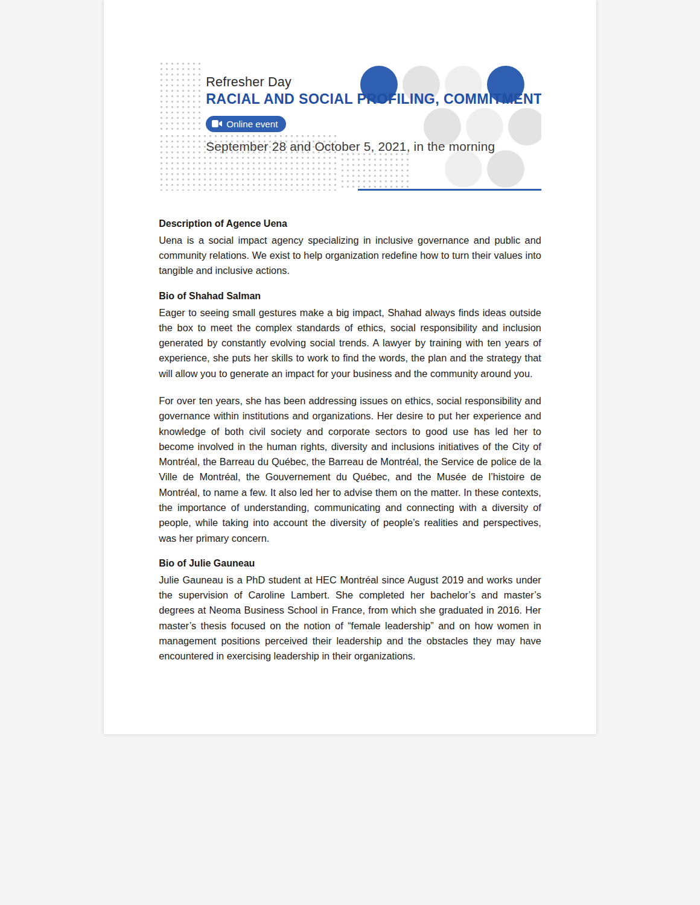Refresher Day
Racial and Social Profiling, Commitment and Mobilization
Online event
September 28 and October 5, 2021, in the morning
Description of Agence Uena
Uena is a social impact agency specializing in inclusive governance and public and community relations. We exist to help organization redefine how to turn their values into tangible and inclusive actions.
Bio of Shahad Salman
Eager to seeing small gestures make a big impact, Shahad always finds ideas outside the box to meet the complex standards of ethics, social responsibility and inclusion generated by constantly evolving social trends. A lawyer by training with ten years of experience, she puts her skills to work to find the words, the plan and the strategy that will allow you to generate an impact for your business and the community around you.
For over ten years, she has been addressing issues on ethics, social responsibility and governance within institutions and organizations. Her desire to put her experience and knowledge of both civil society and corporate sectors to good use has led her to become involved in the human rights, diversity and inclusions initiatives of the City of Montréal, the Barreau du Québec, the Barreau de Montréal, the Service de police de la Ville de Montréal, the Gouvernement du Québec, and the Musée de l’histoire de Montréal, to name a few. It also led her to advise them on the matter. In these contexts, the importance of understanding, communicating and connecting with a diversity of people, while taking into account the diversity of people’s realities and perspectives, was her primary concern.
Bio of Julie Gauneau
Julie Gauneau is a PhD student at HEC Montréal since August 2019 and works under the supervision of Caroline Lambert. She completed her bachelor’s and master’s degrees at Neoma Business School in France, from which she graduated in 2016. Her master’s thesis focused on the notion of “female leadership” and on how women in management positions perceived their leadership and the obstacles they may have encountered in exercising leadership in their organizations.